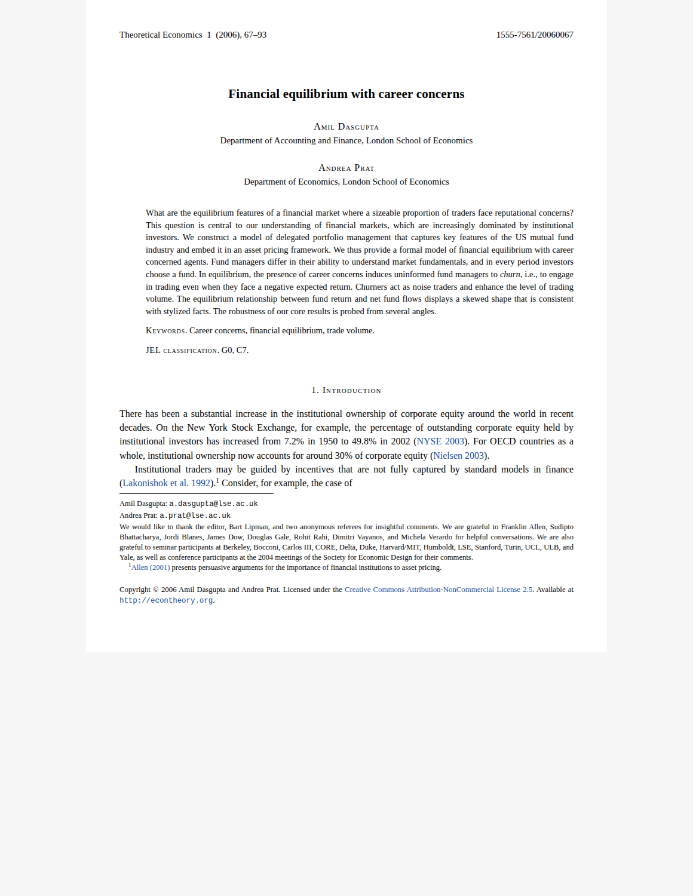Theoretical Economics 1 (2006), 67–93 1555-7561/20060067
Financial equilibrium with career concerns
Amil Dasgupta
Department of Accounting and Finance, London School of Economics
Andrea Prat
Department of Economics, London School of Economics
What are the equilibrium features of a financial market where a sizeable proportion of traders face reputational concerns? This question is central to our understanding of financial markets, which are increasingly dominated by institutional investors. We construct a model of delegated portfolio management that captures key features of the US mutual fund industry and embed it in an asset pricing framework. We thus provide a formal model of financial equilibrium with career concerned agents. Fund managers differ in their ability to understand market fundamentals, and in every period investors choose a fund. In equilibrium, the presence of career concerns induces uninformed fund managers to churn, i.e., to engage in trading even when they face a negative expected return. Churners act as noise traders and enhance the level of trading volume. The equilibrium relationship between fund return and net fund flows displays a skewed shape that is consistent with stylized facts. The robustness of our core results is probed from several angles.
Keywords. Career concerns, financial equilibrium, trade volume.
JEL classification. G0, C7.
1. Introduction
There has been a substantial increase in the institutional ownership of corporate equity around the world in recent decades. On the New York Stock Exchange, for example, the percentage of outstanding corporate equity held by institutional investors has increased from 7.2% in 1950 to 49.8% in 2002 (NYSE 2003). For OECD countries as a whole, institutional ownership now accounts for around 30% of corporate equity (Nielsen 2003).
Institutional traders may be guided by incentives that are not fully captured by standard models in finance (Lakonishok et al. 1992).1 Consider, for example, the case of
Amil Dasgupta: a.dasgupta@lse.ac.uk
Andrea Prat: a.prat@lse.ac.uk
We would like to thank the editor, Bart Lipman, and two anonymous referees for insightful comments. We are grateful to Franklin Allen, Sudipto Bhattacharya, Jordi Blanes, James Dow, Douglas Gale, Rohit Rahi, Dimitri Vayanos, and Michela Verardo for helpful conversations. We are also grateful to seminar participants at Berkeley, Bocconi, Carlos III, CORE, Delta, Duke, Harvard/MIT, Humboldt, LSE, Stanford, Turin, UCL, ULB, and Yale, as well as conference participants at the 2004 meetings of the Society for Economic Design for their comments.
1Allen (2001) presents persuasive arguments for the importance of financial institutions to asset pricing.
Copyright © 2006 Amil Dasgupta and Andrea Prat. Licensed under the Creative Commons Attribution-NonCommercial License 2.5. Available at http://econtheory.org.